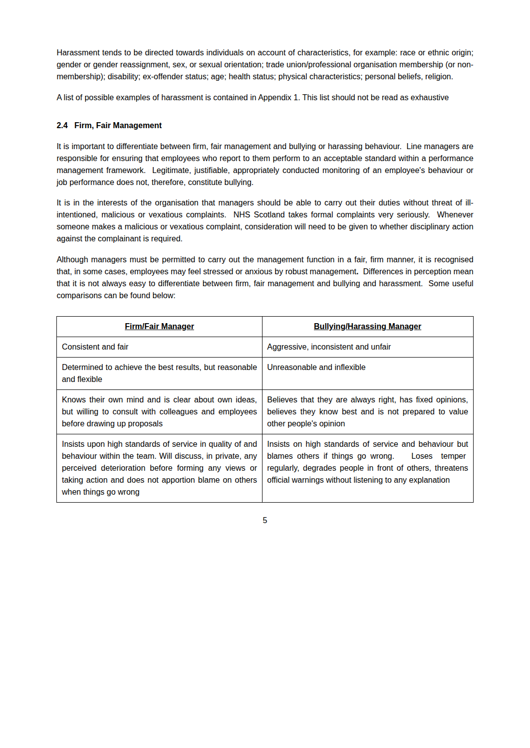Harassment tends to be directed towards individuals on account of characteristics, for example: race or ethnic origin; gender or gender reassignment, sex, or sexual orientation; trade union/professional organisation membership (or non-membership); disability; ex-offender status; age; health status; physical characteristics; personal beliefs, religion.
A list of possible examples of harassment is contained in Appendix 1. This list should not be read as exhaustive
2.4 Firm, Fair Management
It is important to differentiate between firm, fair management and bullying or harassing behaviour. Line managers are responsible for ensuring that employees who report to them perform to an acceptable standard within a performance management framework. Legitimate, justifiable, appropriately conducted monitoring of an employee's behaviour or job performance does not, therefore, constitute bullying.
It is in the interests of the organisation that managers should be able to carry out their duties without threat of ill-intentioned, malicious or vexatious complaints. NHS Scotland takes formal complaints very seriously. Whenever someone makes a malicious or vexatious complaint, consideration will need to be given to whether disciplinary action against the complainant is required.
Although managers must be permitted to carry out the management function in a fair, firm manner, it is recognised that, in some cases, employees may feel stressed or anxious by robust management. Differences in perception mean that it is not always easy to differentiate between firm, fair management and bullying and harassment. Some useful comparisons can be found below:
| Firm/Fair Manager | Bullying/Harassing Manager |
| --- | --- |
| Consistent and fair | Aggressive, inconsistent and unfair |
| Determined to achieve the best results, but reasonable and flexible | Unreasonable and inflexible |
| Knows their own mind and is clear about own ideas, but willing to consult with colleagues and employees before drawing up proposals | Believes that they are always right, has fixed opinions, believes they know best and is not prepared to value other people's opinion |
| Insists upon high standards of service in quality of and behaviour within the team. Will discuss, in private, any perceived deterioration before forming any views or taking action and does not apportion blame on others when things go wrong | Insists on high standards of service and behaviour but blames others if things go wrong. Loses temper regularly, degrades people in front of others, threatens official warnings without listening to any explanation |
5